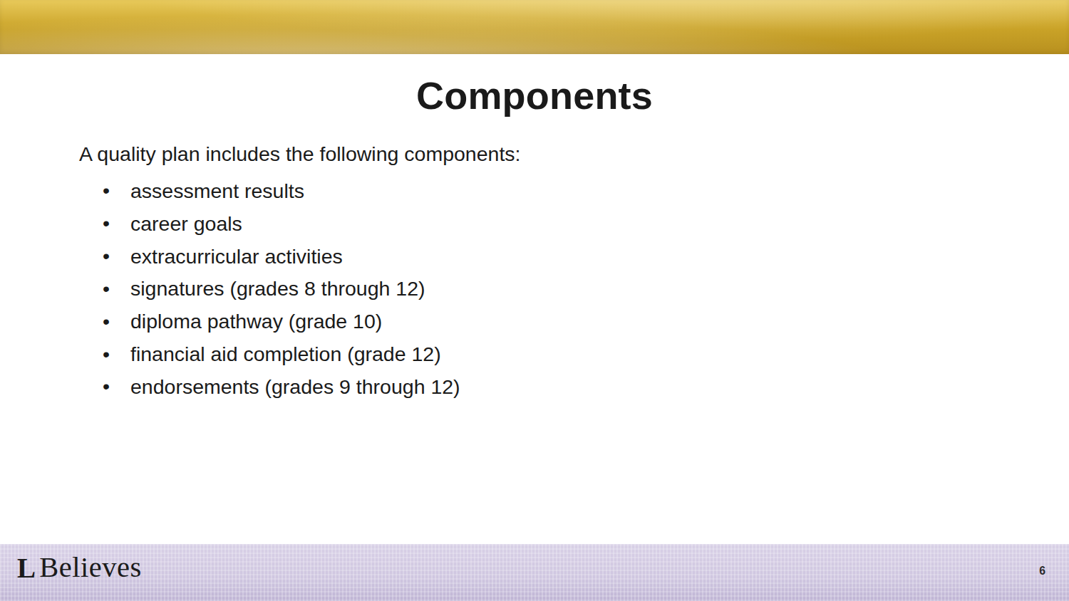Components
A quality plan includes the following components:
assessment results
career goals
extracurricular activities
signatures (grades 8 through 12)
diploma pathway (grade 10)
financial aid completion (grade 12)
endorsements (grades 9 through 12)
L Believes
6